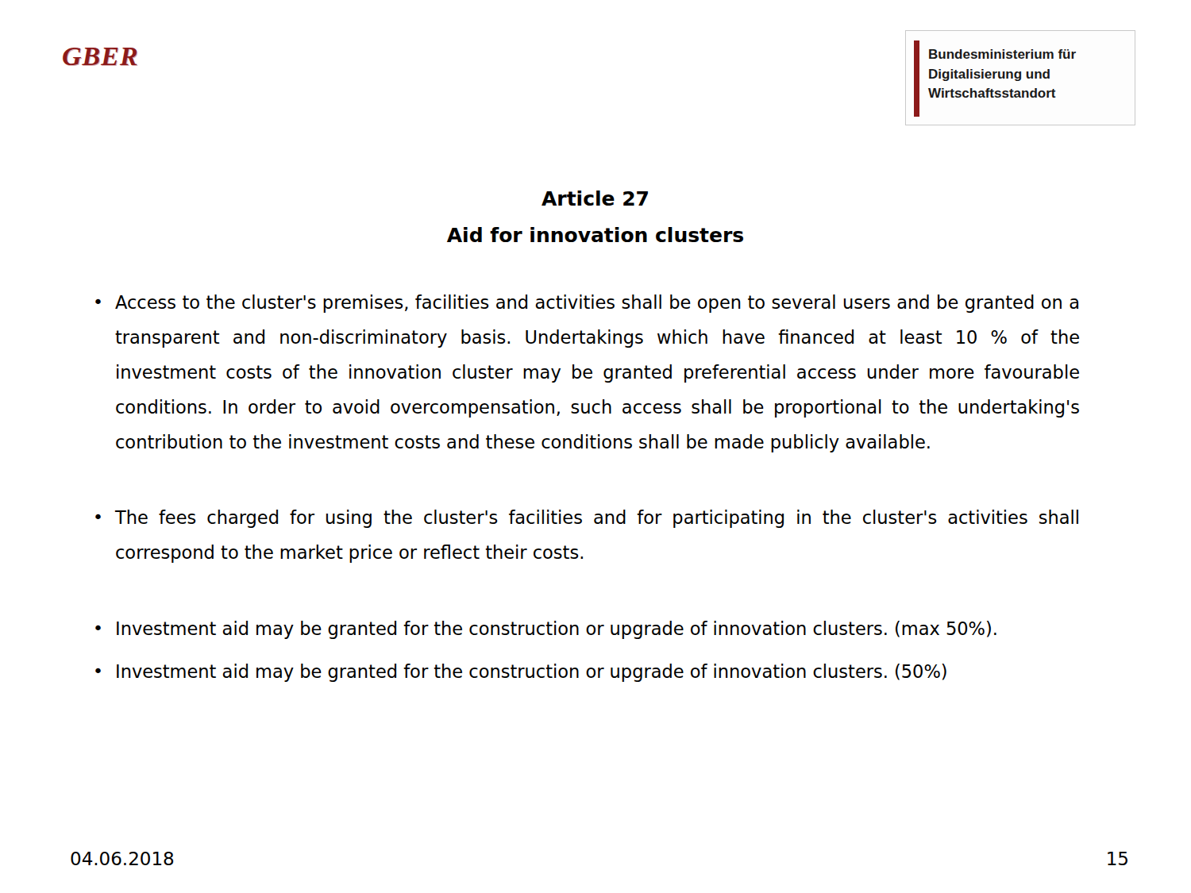GBER
Bundesministerium für
Digitalisierung und
Wirtschaftsstandort
Article 27
Aid for innovation clusters
Access to the cluster's premises, facilities and activities shall be open to several users and be granted on a transparent and non-discriminatory basis. Undertakings which have financed at least 10 % of the investment costs of the innovation cluster may be granted preferential access under more favourable conditions. In order to avoid overcompensation, such access shall be proportional to the undertaking's contribution to the investment costs and these conditions shall be made publicly available.
The fees charged for using the cluster's facilities and for participating in the cluster's activities shall correspond to the market price or reflect their costs.
Investment aid may be granted for the construction or upgrade of innovation clusters. (max 50%).
Investment aid may be granted for the construction or upgrade of innovation clusters. (50%)
04.06.2018
15